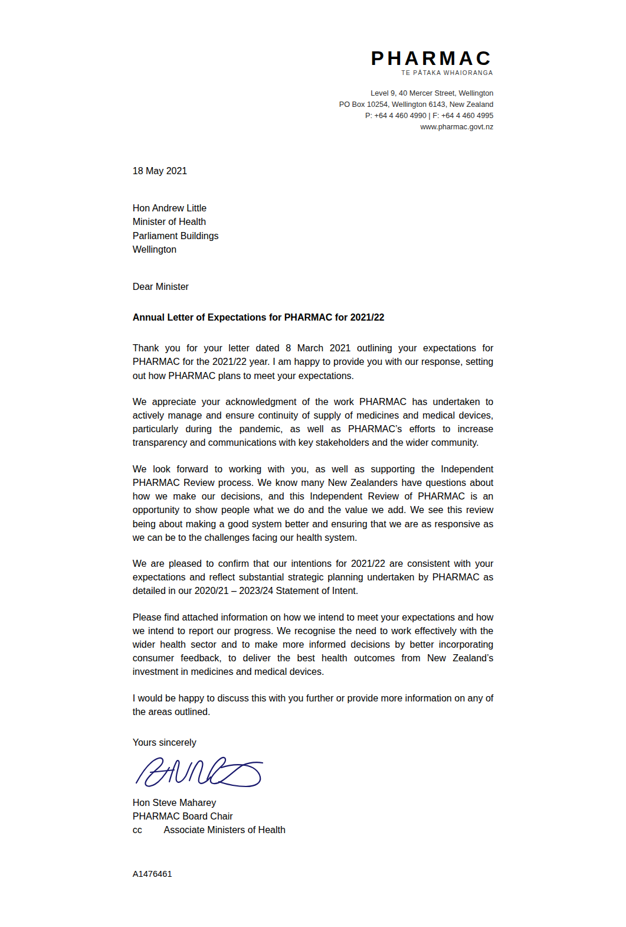PHARMAC
TE PĀTAKA WHAIORANGA
Level 9, 40 Mercer Street, Wellington
PO Box 10254, Wellington 6143, New Zealand
P: +64 4 460 4990 | F: +64 4 460 4995
www.pharmac.govt.nz
18 May 2021
Hon Andrew Little
Minister of Health
Parliament Buildings
Wellington
Dear Minister
Annual Letter of Expectations for PHARMAC for 2021/22
Thank you for your letter dated 8 March 2021 outlining your expectations for PHARMAC for the 2021/22 year. I am happy to provide you with our response, setting out how PHARMAC plans to meet your expectations.
We appreciate your acknowledgment of the work PHARMAC has undertaken to actively manage and ensure continuity of supply of medicines and medical devices, particularly during the pandemic, as well as PHARMAC’s efforts to increase transparency and communications with key stakeholders and the wider community.
We look forward to working with you, as well as supporting the Independent PHARMAC Review process. We know many New Zealanders have questions about how we make our decisions, and this Independent Review of PHARMAC is an opportunity to show people what we do and the value we add. We see this review being about making a good system better and ensuring that we are as responsive as we can be to the challenges facing our health system.
We are pleased to confirm that our intentions for 2021/22 are consistent with your expectations and reflect substantial strategic planning undertaken by PHARMAC as detailed in our 2020/21 – 2023/24 Statement of Intent.
Please find attached information on how we intend to meet your expectations and how we intend to report our progress. We recognise the need to work effectively with the wider health sector and to make more informed decisions by better incorporating consumer feedback, to deliver the best health outcomes from New Zealand’s investment in medicines and medical devices.
I would be happy to discuss this with you further or provide more information on any of the areas outlined.
Yours sincerely
Hon Steve Maharey
PHARMAC Board Chair
cc Associate Ministers of Health
A1476461